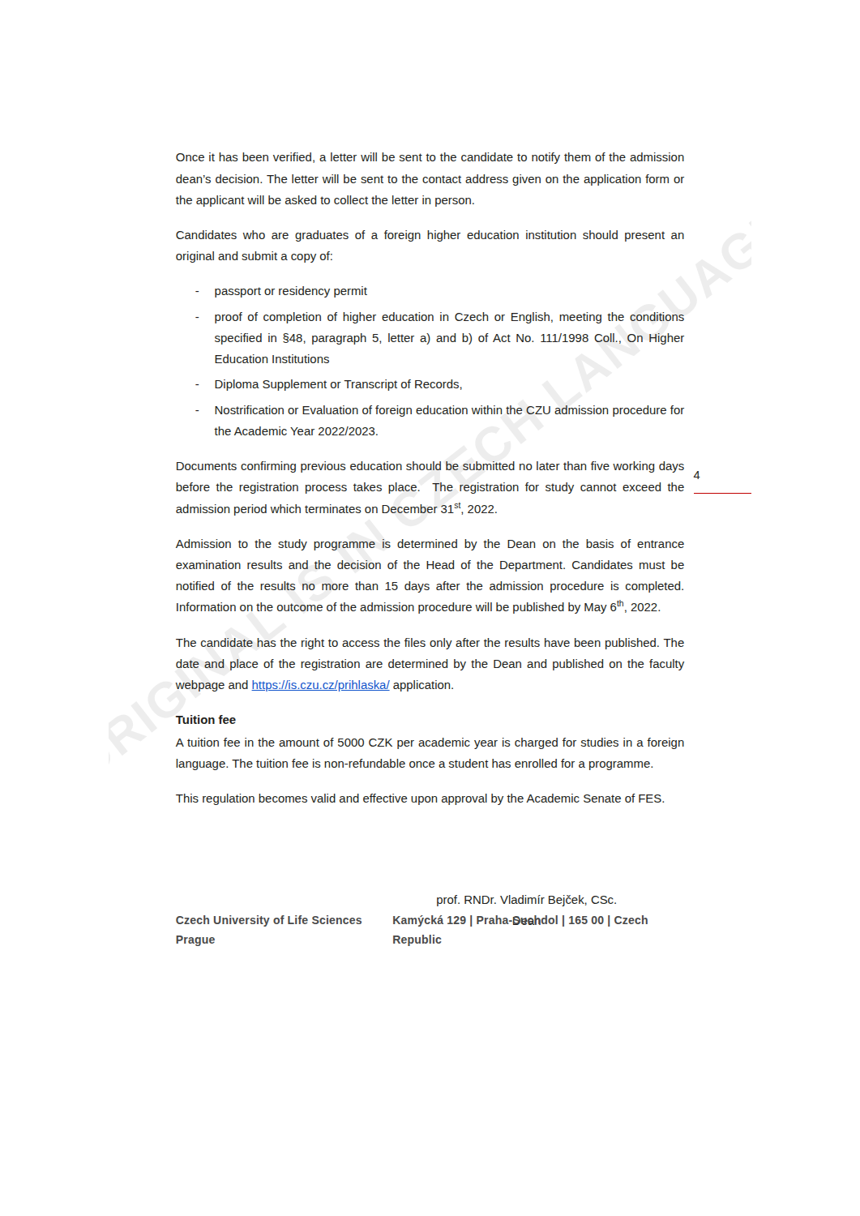ORIGINAL IS IN CZECH LANGUAGE
4
Once it has been verified, a letter will be sent to the candidate to notify them of the admission dean’s decision. The letter will be sent to the contact address given on the application form or the applicant will be asked to collect the letter in person.
Candidates who are graduates of a foreign higher education institution should present an original and submit a copy of:
passport or residency permit
proof of completion of higher education in Czech or English, meeting the conditions specified in §48, paragraph 5, letter a) and b) of Act No. 111/1998 Coll., On Higher Education Institutions
Diploma Supplement or Transcript of Records,
Nostrification or Evaluation of foreign education within the CZU admission procedure for the Academic Year 2022/2023.
Documents confirming previous education should be submitted no later than five working days before the registration process takes place. The registration for study cannot exceed the admission period which terminates on December 31st, 2022.
Admission to the study programme is determined by the Dean on the basis of entrance examination results and the decision of the Head of the Department. Candidates must be notified of the results no more than 15 days after the admission procedure is completed. Information on the outcome of the admission procedure will be published by May 6th, 2022.
The candidate has the right to access the files only after the results have been published. The date and place of the registration are determined by the Dean and published on the faculty webpage and https://is.czu.cz/prihlaska/ application.
Tuition fee
A tuition fee in the amount of 5000 CZK per academic year is charged for studies in a foreign language. The tuition fee is non-refundable once a student has enrolled for a programme.
This regulation becomes valid and effective upon approval by the Academic Senate of FES.
prof. RNDr. Vladimír Bejček, CSc.
Dean
Czech University of Life Sciences Prague
Kamýcká 129 | Praha-Suchdol | 165 00 | Czech Republic